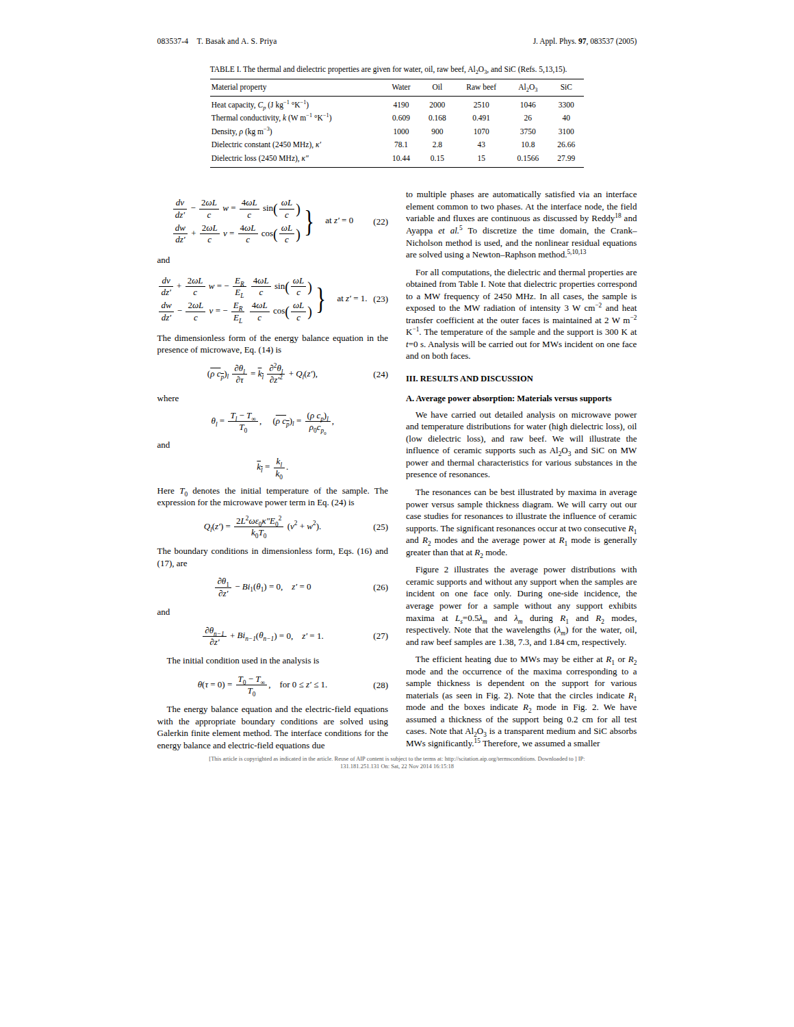083537-4 T. Basak and A. S. Priya
J. Appl. Phys. 97, 083537 (2005)
TABLE I. The thermal and dielectric properties are given for water, oil, raw beef, Al2O3, and SiC (Refs. 5,13,15).
| Material property | Water | Oil | Raw beef | Al 2 O 3 | SiC |
| --- | --- | --- | --- | --- | --- |
| Heat capacity, C p (J kg −1 °K −1 ) | 4190 | 2000 | 2510 | 1046 | 3300 |
| Thermal conductivity, k (W m −1 °K −1 ) | 0.609 | 0.168 | 0.491 | 26 | 40 |
| Density, ρ (kg m −3 ) | 1000 | 900 | 1070 | 3750 | 3100 |
| Dielectric constant (2450 MHz), κ′ | 78.1 | 2.8 | 43 | 10.8 | 26.66 |
| Dielectric loss (2450 MHz), κ″ | 10.44 | 0.15 | 15 | 0.1566 | 27.99 |
dv dz′ − 2ωL c w = 4ωL c sin(ωL c)
dw dz′ + 2ωL c v = 4ωL c cos(ωL c)
} at z′ = 0
(22)
and
dv dz′ + 2ωL c w = − ER EL 4ωL c sin(ωL c)
dw dz′ − 2ωL c v = − ER EL 4ωL c cos(ωL c)
} at z′ = 1.
(23)
The dimensionless form of the energy balance equation in the presence of microwave, Eq. (14) is
(ρ cp)l ∂θl∂τ = kl ∂2θl∂z′2 + Ql(z′),
(24)
where
θl = Tl − T∞T0, (ρ cp)l = (ρ cp)l ρ0cp0,
and
kl = kl k0.
Here T0 denotes the initial temperature of the sample. The expression for the microwave power term in Eq. (24) is
Ql(z′) = 2L2ωε0κ″E02 k0T0 (v2 + w2).
(25)
The boundary conditions in dimensionless form, Eqs. (16) and (17), are
∂θ1∂z′ − Bi1(θ1) = 0, z′ = 0
(26)
and
∂θn−1∂z′ + Bin−1(θn−1) = 0, z′ = 1.
(27)
The initial condition used in the analysis is
θ(τ = 0) = T0 − T∞T0, for 0 ≤ z′ ≤ 1.
(28)
The energy balance equation and the electric-field equations with the appropriate boundary conditions are solved using Galerkin finite element method. The interface conditions for the energy balance and electric-field equations due
to multiple phases are automatically satisfied via an interface element common to two phases. At the interface node, the field variable and fluxes are continuous as discussed by Reddy18 and Ayappa et al.5 To discretize the time domain, the Crank–Nicholson method is used, and the nonlinear residual equations are solved using a Newton–Raphson method.5,10,13
For all computations, the dielectric and thermal properties are obtained from Table I. Note that dielectric properties correspond to a MW frequency of 2450 MHz. In all cases, the sample is exposed to the MW radiation of intensity 3 W cm−2 and heat transfer coefficient at the outer faces is maintained at 2 W m−2 K−1. The temperature of the sample and the support is 300 K at t=0 s. Analysis will be carried out for MWs incident on one face and on both faces.
III. RESULTS AND DISCUSSION
A. Average power absorption: Materials versus supports
We have carried out detailed analysis on microwave power and temperature distributions for water (high dielectric loss), oil (low dielectric loss), and raw beef. We will illustrate the influence of ceramic supports such as Al2O3 and SiC on MW power and thermal characteristics for various substances in the presence of resonances.
The resonances can be best illustrated by maxima in average power versus sample thickness diagram. We will carry out our case studies for resonances to illustrate the influence of ceramic supports. The significant resonances occur at two consecutive R1 and R2 modes and the average power at R1 mode is generally greater than that at R2 mode.
Figure 2 illustrates the average power distributions with ceramic supports and without any support when the samples are incident on one face only. During one-side incidence, the average power for a sample without any support exhibits maxima at Ls=0.5λm and λm during R1 and R2 modes, respectively. Note that the wavelengths (λm) for the water, oil, and raw beef samples are 1.38, 7.3, and 1.84 cm, respectively.
The efficient heating due to MWs may be either at R1 or R2 mode and the occurrence of the maxima corresponding to a sample thickness is dependent on the support for various materials (as seen in Fig. 2). Note that the circles indicate R1 mode and the boxes indicate R2 mode in Fig. 2. We have assumed a thickness of the support being 0.2 cm for all test cases. Note that Al2O3 is a transparent medium and SiC absorbs MWs significantly.15 Therefore, we assumed a smaller
[This article is copyrighted as indicated in the article. Reuse of AIP content is subject to the terms at: http://scitation.aip.org/termsconditions. Downloaded to ] IP:
131.181.251.131 On: Sat, 22 Nov 2014 16:15:18